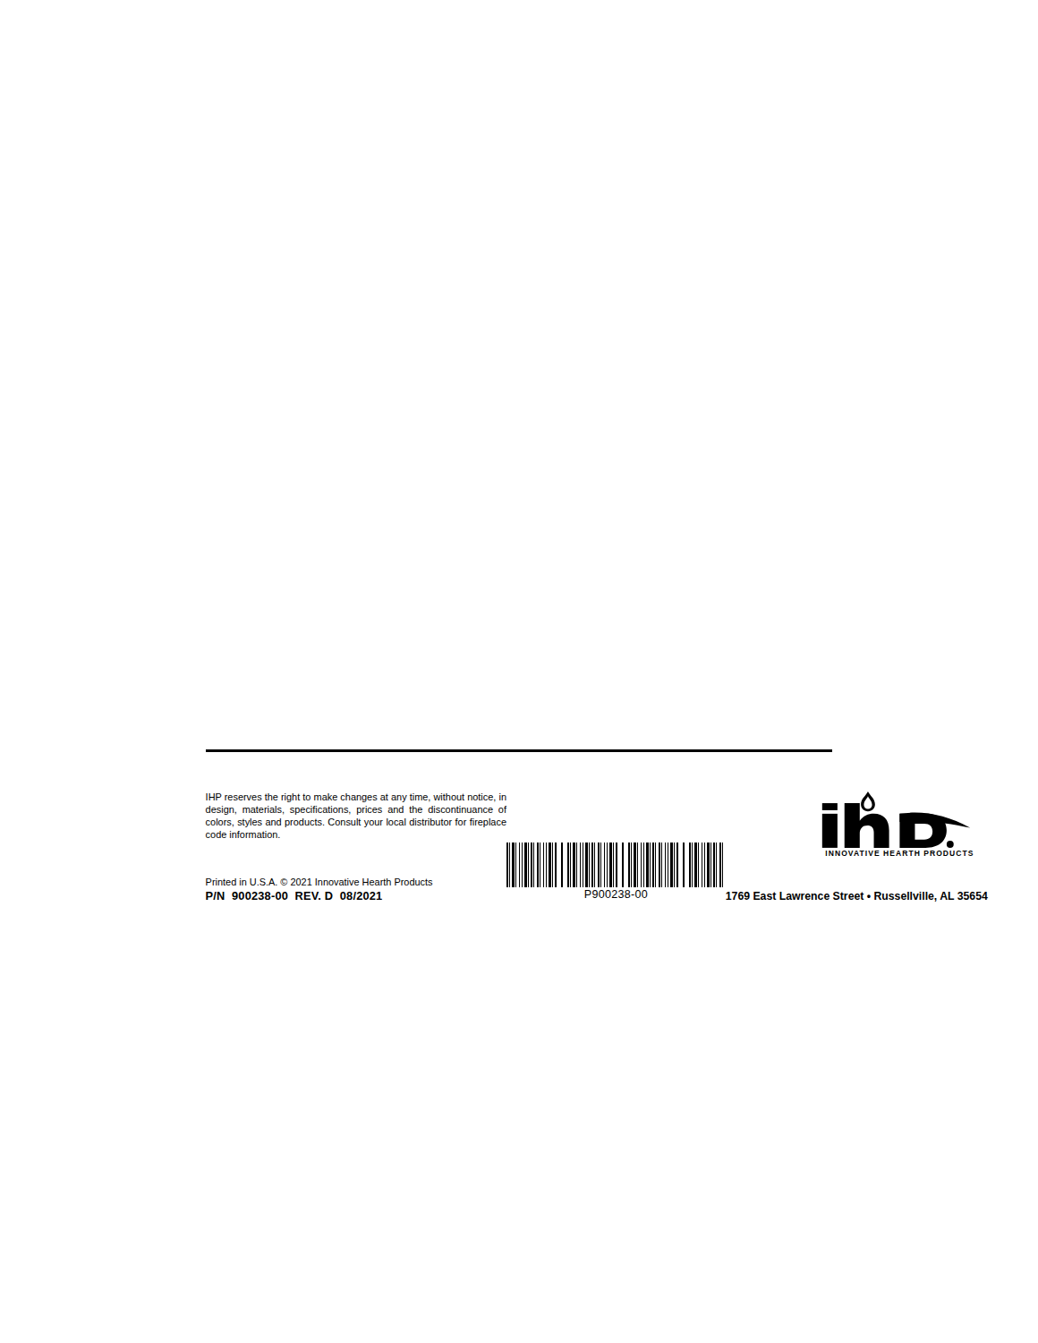IHP reserves the right to make changes at any time, without notice, in design, materials, specifications, prices and the discontinuance of colors, styles and products. Consult your local distributor for fireplace code information.
Printed in U.S.A. © 2021 Innovative Hearth Products
P/N 900238-00 REV. D 08/2021
P900238-00
INNOVATIVE HEARTH PRODUCTS
1769 East Lawrence Street • Russellville, AL 35654